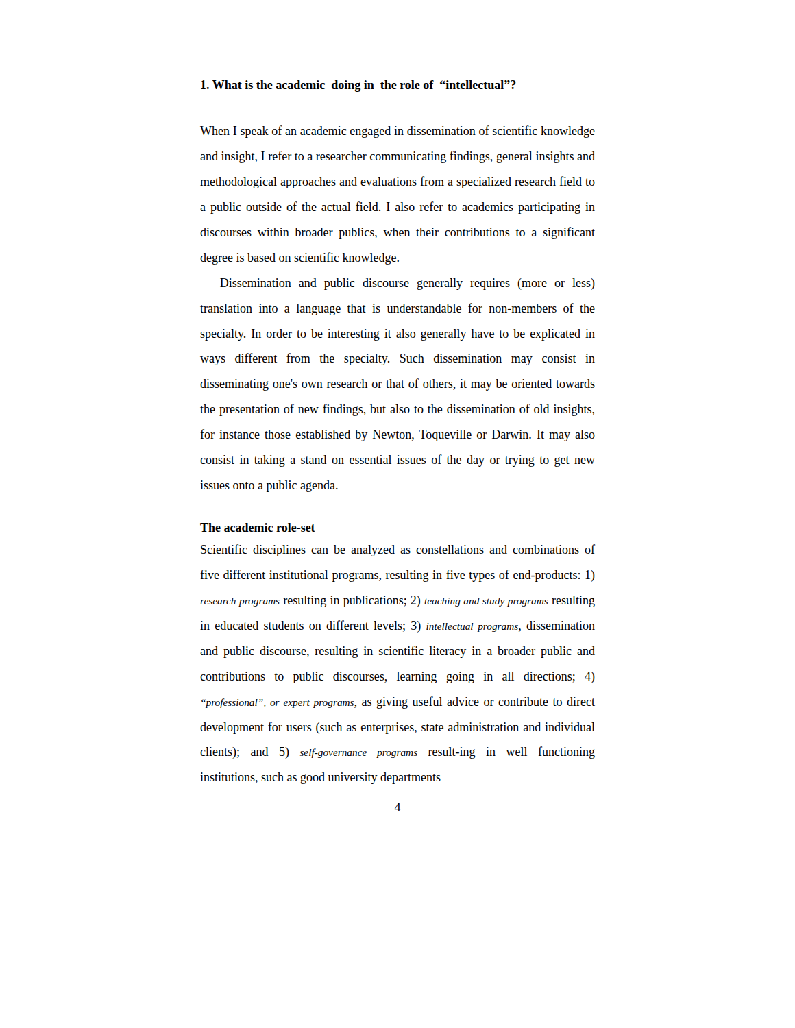1. What is the academic doing in the role of “intellectual”?
When I speak of an academic engaged in dissemination of scientific knowledge and insight, I refer to a researcher communicating findings, general insights and methodological approaches and evaluations from a specialized research field to a public outside of the actual field. I also refer to academics participating in discourses within broader publics, when their contributions to a significant degree is based on scientific knowledge.
Dissemination and public discourse generally requires (more or less) translation into a language that is understandable for non-members of the specialty. In order to be interesting it also generally have to be explicated in ways different from the specialty. Such dissemination may consist in disseminating one's own research or that of others, it may be oriented towards the presentation of new findings, but also to the dissemination of old insights, for instance those established by Newton, Toqueville or Darwin. It may also consist in taking a stand on essential issues of the day or trying to get new issues onto a public agenda.
The academic role-set
Scientific disciplines can be analyzed as constellations and combinations of five different institutional programs, resulting in five types of end-products: 1) research programs resulting in publications; 2) teaching and study programs resulting in educated students on different levels; 3) intellectual programs, dissemination and public discourse, resulting in scientific literacy in a broader public and contributions to public discourses, learning going in all directions; 4) “professional”, or expert programs, as giving useful advice or contribute to direct development for users (such as enterprises, state administration and individual clients); and 5) self-governance programs result-ing in well functioning institutions, such as good university departments
4